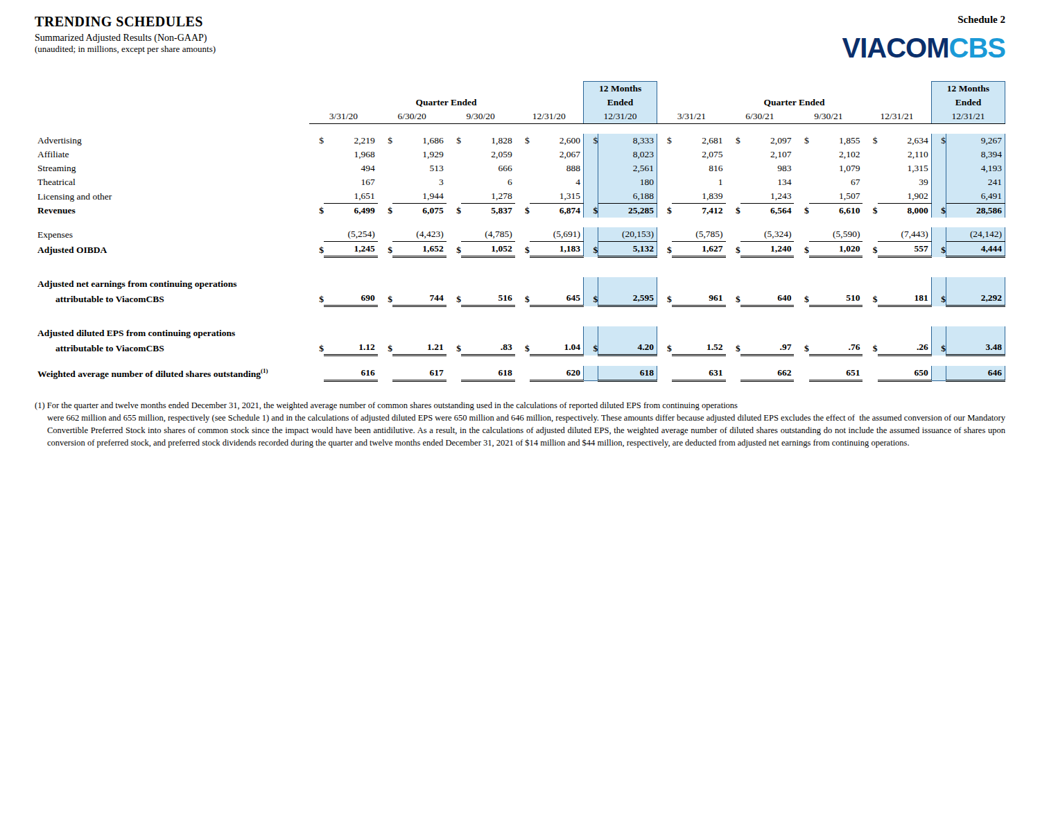TRENDING SCHEDULES
Summarized Adjusted Results (Non-GAAP)
(unaudited; in millions, except per share amounts)
Schedule 2
VIACOM CBS
| | | 12 Months | | 12 Months |
| --- | --- | --- | --- | --- |
| | Quarter Ended | Ended | Quarter Ended | Ended |
| | 3/31/20 | 6/30/20 | 9/30/20 | 12/31/20 | 12/31/20 | 3/31/21 | 6/30/21 | 9/30/21 | 12/31/21 | 12/31/21 |
| Advertising | $ | 2,219 | $ | 1,686 | $ | 1,828 | $ | 2,600 | $ | 8,333 | $ | 2,681 | $ | 2,097 | $ | 1,855 | $ | 2,634 | $ | 9,267 |
| Affiliate | | 1,968 | | 1,929 | | 2,059 | | 2,067 | | 8,023 | | 2,075 | | 2,107 | | 2,102 | | 2,110 | | 8,394 |
| Streaming | | 494 | | 513 | | 666 | | 888 | | 2,561 | | 816 | | 983 | | 1,079 | | 1,315 | | 4,193 |
| Theatrical | | 167 | | 3 | | 6 | | 4 | | 180 | | 1 | | 134 | | 67 | | 39 | | 241 |
| Licensing and other | | 1,651 | | 1,944 | | 1,278 | | 1,315 | | 6,188 | | 1,839 | | 1,243 | | 1,507 | | 1,902 | | 6,491 |
| Revenues | $ | 6,499 | $ | 6,075 | $ | 5,837 | $ | 6,874 | $ | 25,285 | $ | 7,412 | $ | 6,564 | $ | 6,610 | $ | 8,000 | $ | 28,586 |
| Expenses | | (5,254) | | (4,423) | | (4,785) | | (5,691) | | (20,153) | | (5,785) | | (5,324) | | (5,590) | | (7,443) | | (24,142) |
| Adjusted OIBDA | $ | 1,245 | $ | 1,652 | $ | 1,052 | $ | 1,183 | $ | 5,132 | $ | 1,627 | $ | 1,240 | $ | 1,020 | $ | 557 | $ | 4,444 |
| Adjusted net earnings from continuing operations | | | | | | | | | | | | | | | | | | | | |
| attributable to ViacomCBS | $ | 690 | $ | 744 | $ | 516 | $ | 645 | $ | 2,595 | $ | 961 | $ | 640 | $ | 510 | $ | 181 | $ | 2,292 |
| Adjusted diluted EPS from continuing operations | | | | | | | | | | | | | | | | | | | | |
| attributable to ViacomCBS | $ | 1.12 | $ | 1.21 | $ | .83 | $ | 1.04 | $ | 4.20 | $ | 1.52 | $ | .97 | $ | .76 | $ | .26 | $ | 3.48 |
| Weighted average number of diluted shares outstanding (1) | | 616 | | 617 | | 618 | | 620 | | 618 | | 631 | | 662 | | 651 | | 650 | | 646 |
(1) For the quarter and twelve months ended December 31, 2021, the weighted average number of common shares outstanding used in the calculations of reported diluted EPS from continuing operations were 662 million and 655 million, respectively (see Schedule 1) and in the calculations of adjusted diluted EPS were 650 million and 646 million, respectively. These amounts differ because adjusted diluted EPS excludes the effect of the assumed conversion of our Mandatory Convertible Preferred Stock into shares of common stock since the impact would have been antidilutive. As a result, in the calculations of adjusted diluted EPS, the weighted average number of diluted shares outstanding do not include the assumed issuance of shares upon conversion of preferred stock, and preferred stock dividends recorded during the quarter and twelve months ended December 31, 2021 of $14 million and $44 million, respectively, are deducted from adjusted net earnings from continuing operations.